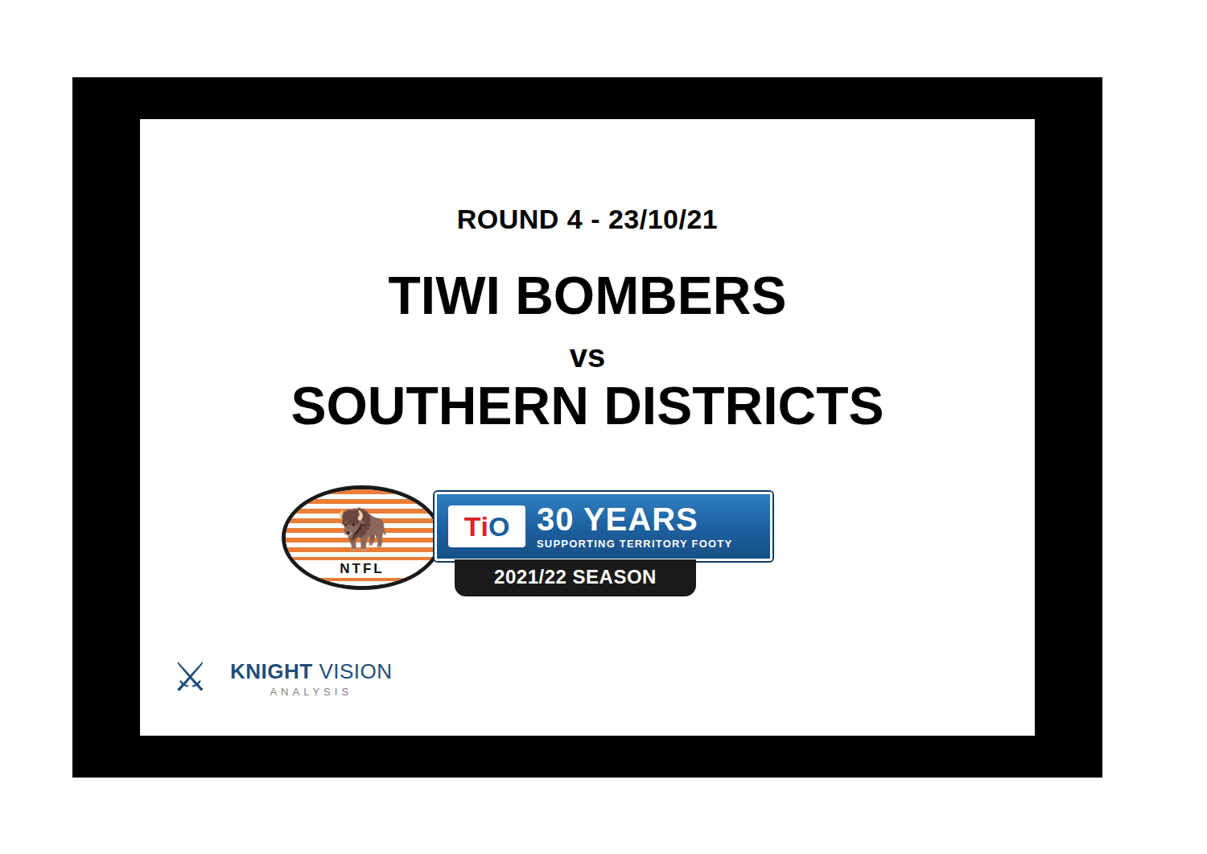ROUND 4 - 23/10/21
TIWI BOMBERS
vs
SOUTHERN DISTRICTS
🦬
NTFL
TiO
30 YEARS
SUPPORTING TERRITORY FOOTY
2021/22 SEASON
⚔
KNIGHT VISION
ANALYSIS